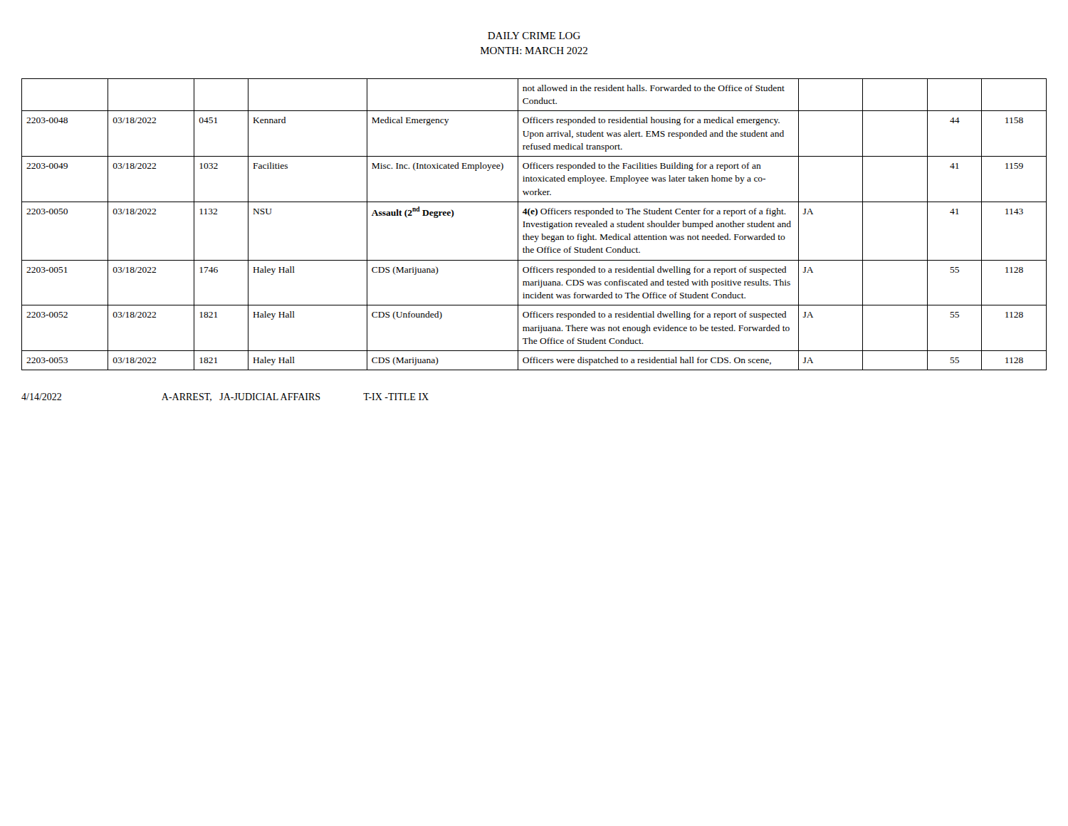DAILY CRIME LOG
MONTH: MARCH 2022
| | | | | | not allowed in the resident halls. Forwarded to the Office of Student Conduct. | | | | |
| 2203-0048 | 03/18/2022 | 0451 | Kennard | Medical Emergency | Officers responded to residential housing for a medical emergency. Upon arrival, student was alert. EMS responded and the student and refused medical transport. | | | 44 | 1158 |
| 2203-0049 | 03/18/2022 | 1032 | Facilities | Misc. Inc. (Intoxicated Employee) | Officers responded to the Facilities Building for a report of an intoxicated employee. Employee was later taken home by a co-worker. | | | 41 | 1159 |
| 2203-0050 | 03/18/2022 | 1132 | NSU | Assault (2 nd Degree) | 4(e) Officers responded to The Student Center for a report of a fight. Investigation revealed a student shoulder bumped another student and they began to fight. Medical attention was not needed. Forwarded to the Office of Student Conduct. | JA | | 41 | 1143 |
| 2203-0051 | 03/18/2022 | 1746 | Haley Hall | CDS (Marijuana) | Officers responded to a residential dwelling for a report of suspected marijuana. CDS was confiscated and tested with positive results. This incident was forwarded to The Office of Student Conduct. | JA | | 55 | 1128 |
| 2203-0052 | 03/18/2022 | 1821 | Haley Hall | CDS (Unfounded) | Officers responded to a residential dwelling for a report of suspected marijuana. There was not enough evidence to be tested. Forwarded to The Office of Student Conduct. | JA | | 55 | 1128 |
| 2203-0053 | 03/18/2022 | 1821 | Haley Hall | CDS (Marijuana) | Officers were dispatched to a residential hall for CDS. On scene, | JA | | 55 | 1128 |
4/14/2022 A-ARREST, JA-JUDICIAL AFFAIRS T-IX -TITLE IX